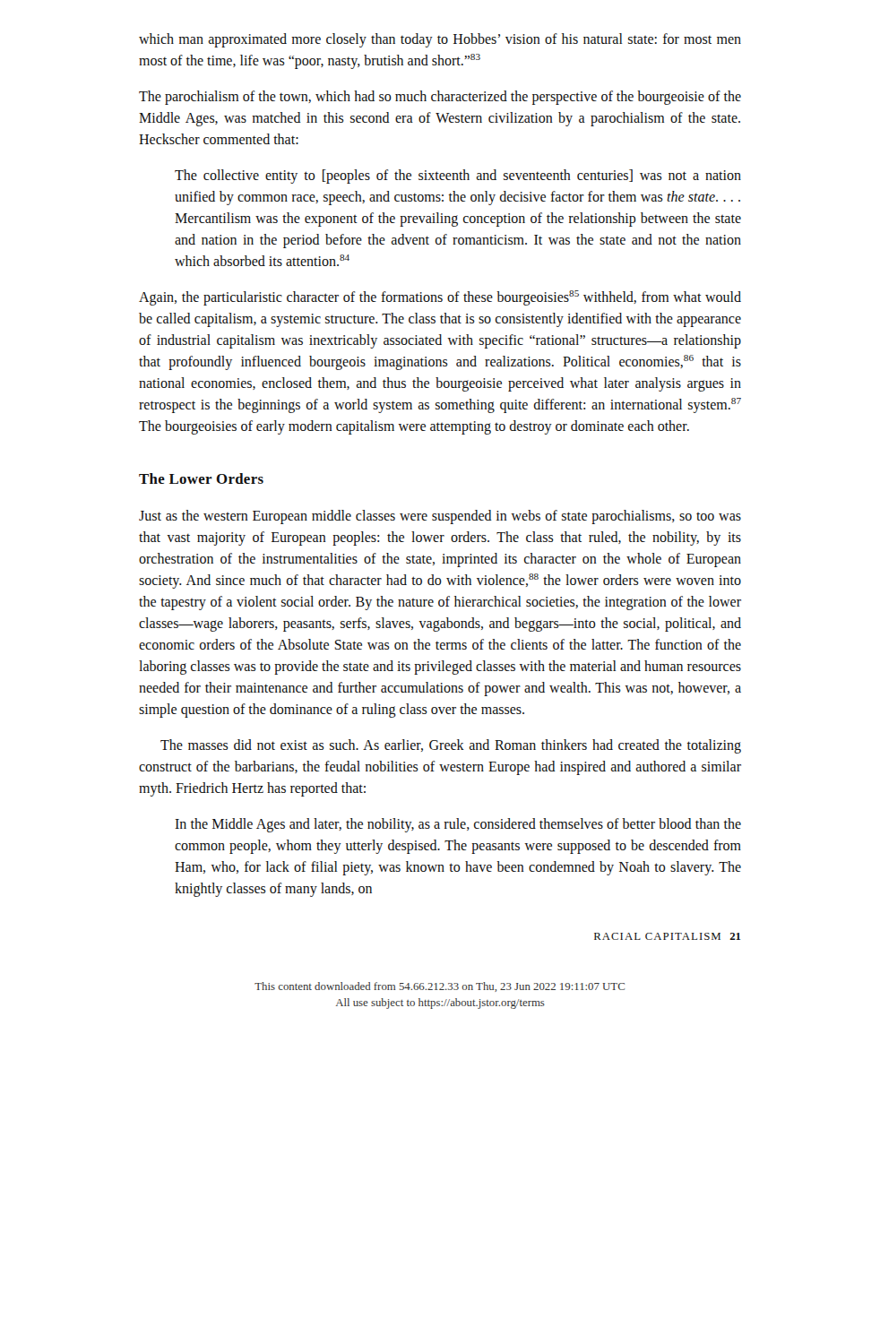which man approximated more closely than today to Hobbes’ vision of his natural state: for most men most of the time, life was “poor, nasty, brutish and short.”83
The parochialism of the town, which had so much characterized the perspective of the bourgeoisie of the Middle Ages, was matched in this second era of Western civilization by a parochialism of the state. Heckscher commented that:
The collective entity to [peoples of the sixteenth and seventeenth centuries] was not a nation unified by common race, speech, and customs: the only decisive factor for them was the state. . . . Mercantilism was the exponent of the prevailing conception of the relationship between the state and nation in the period before the advent of romanticism. It was the state and not the nation which absorbed its attention.84
Again, the particularistic character of the formations of these bourgeoisies85 withheld, from what would be called capitalism, a systemic structure. The class that is so consistently identified with the appearance of industrial capitalism was inextricably associated with specific “rational” structures—a relationship that profoundly influenced bourgeois imaginations and realizations. Political economies,86 that is national economies, enclosed them, and thus the bourgeoisie perceived what later analysis argues in retrospect is the beginnings of a world system as something quite different: an international system.87 The bourgeoisies of early modern capitalism were attempting to destroy or dominate each other.
The Lower Orders
Just as the western European middle classes were suspended in webs of state parochialisms, so too was that vast majority of European peoples: the lower orders. The class that ruled, the nobility, by its orchestration of the instrumentalities of the state, imprinted its character on the whole of European society. And since much of that character had to do with violence,88 the lower orders were woven into the tapestry of a violent social order. By the nature of hierarchical societies, the integration of the lower classes—wage laborers, peasants, serfs, slaves, vagabonds, and beggars—into the social, political, and economic orders of the Absolute State was on the terms of the clients of the latter. The function of the laboring classes was to provide the state and its privileged classes with the material and human resources needed for their maintenance and further accumulations of power and wealth. This was not, however, a simple question of the dominance of a ruling class over the masses.
The masses did not exist as such. As earlier, Greek and Roman thinkers had created the totalizing construct of the barbarians, the feudal nobilities of western Europe had inspired and authored a similar myth. Friedrich Hertz has reported that:
In the Middle Ages and later, the nobility, as a rule, considered themselves of better blood than the common people, whom they utterly despised. The peasants were supposed to be descended from Ham, who, for lack of filial piety, was known to have been condemned by Noah to slavery. The knightly classes of many lands, on
Racial Capitalism 21
This content downloaded from 54.66.212.33 on Thu, 23 Jun 2022 19:11:07 UTC
All use subject to https://about.jstor.org/terms